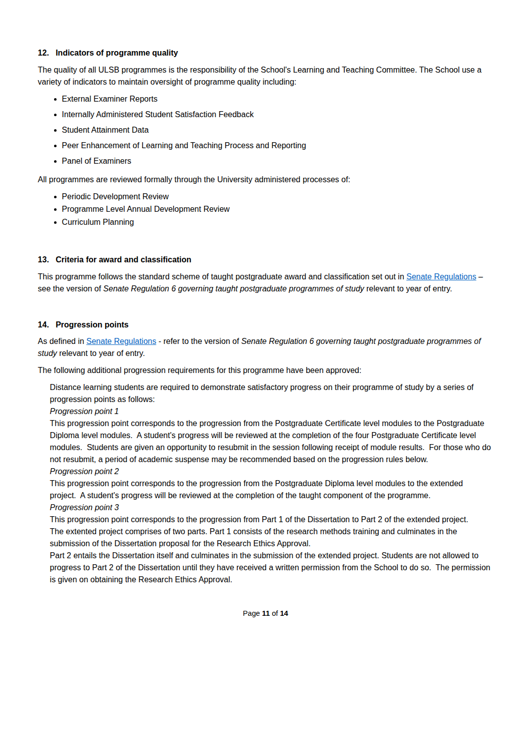12. Indicators of programme quality
The quality of all ULSB programmes is the responsibility of the School's Learning and Teaching Committee. The School use a variety of indicators to maintain oversight of programme quality including:
External Examiner Reports
Internally Administered Student Satisfaction Feedback
Student Attainment Data
Peer Enhancement of Learning and Teaching Process and Reporting
Panel of Examiners
All programmes are reviewed formally through the University administered processes of:
Periodic Development Review
Programme Level Annual Development Review
Curriculum Planning
13. Criteria for award and classification
This programme follows the standard scheme of taught postgraduate award and classification set out in Senate Regulations – see the version of Senate Regulation 6 governing taught postgraduate programmes of study relevant to year of entry.
14. Progression points
As defined in Senate Regulations - refer to the version of Senate Regulation 6 governing taught postgraduate programmes of study relevant to year of entry.
The following additional progression requirements for this programme have been approved:
Distance learning students are required to demonstrate satisfactory progress on their programme of study by a series of progression points as follows:
Progression point 1
This progression point corresponds to the progression from the Postgraduate Certificate level modules to the Postgraduate Diploma level modules. A student's progress will be reviewed at the completion of the four Postgraduate Certificate level modules. Students are given an opportunity to resubmit in the session following receipt of module results. For those who do not resubmit, a period of academic suspense may be recommended based on the progression rules below.
Progression point 2
This progression point corresponds to the progression from the Postgraduate Diploma level modules to the extended project. A student's progress will be reviewed at the completion of the taught component of the programme.
Progression point 3
This progression point corresponds to the progression from Part 1 of the Dissertation to Part 2 of the extended project.
The extented project comprises of two parts. Part 1 consists of the research methods training and culminates in the submission of the Dissertation proposal for the Research Ethics Approval.
Part 2 entails the Dissertation itself and culminates in the submission of the extended project. Students are not allowed to progress to Part 2 of the Dissertation until they have received a written permission from the School to do so. The permission is given on obtaining the Research Ethics Approval.
Page 11 of 14